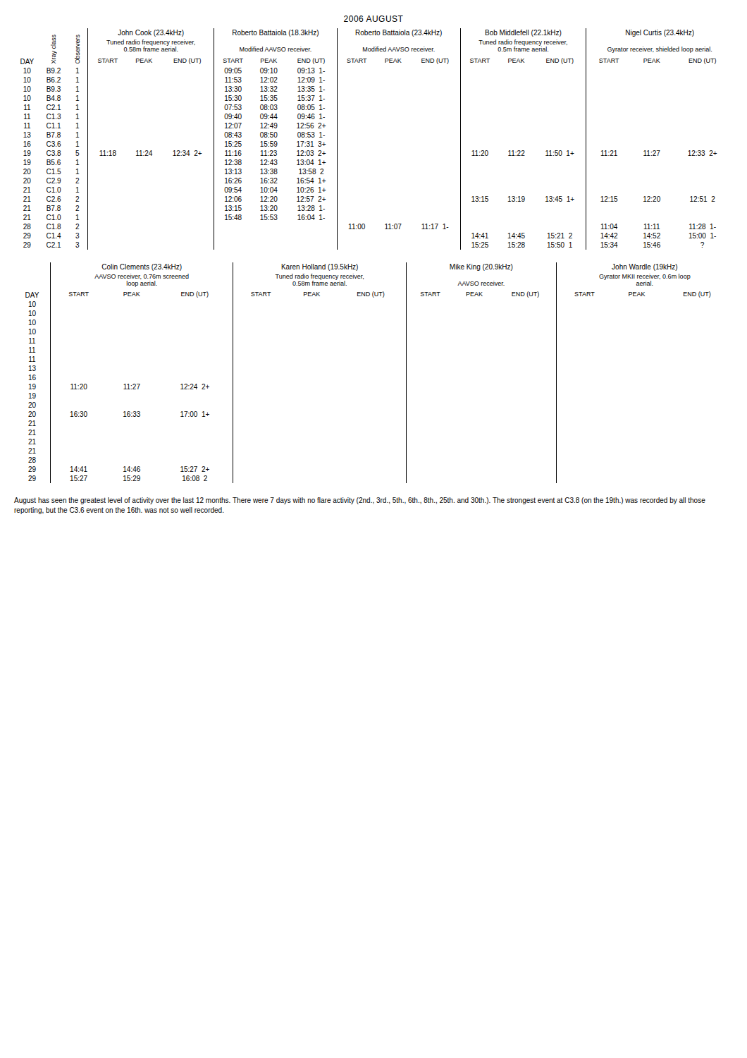2006 AUGUST
| DAY | Xray class | Observers | John Cook (23.4kHz) | Roberto Battaiola (18.3kHz) | Roberto Battaiola (23.4kHz) | Bob Middlefell (22.1kHz) | Nigel Curtis (23.4kHz) |
| --- | --- | --- | --- | --- | --- | --- | --- |
| Tuned radio frequency receiver, 0.58m frame aerial. | Modified AAVSO receiver. | Modified AAVSO receiver. | Tuned radio frequency receiver, 0.5m frame aerial. | Gyrator receiver, shielded loop aerial. |
| START | PEAK | END (UT) | START | PEAK | END (UT) | START | PEAK | END (UT) | START | PEAK | END (UT) | START | PEAK | END (UT) |
| 10 | B9.2 | 1 | | | | 09:05 | 09:10 | 09:13 1- | | | | | | | | | |
| 10 | B6.2 | 1 | | | | 11:53 | 12:02 | 12:09 1- | | | | | | | | | |
| 10 | B9.3 | 1 | | | | 13:30 | 13:32 | 13:35 1- | | | | | | | | | |
| 10 | B4.8 | 1 | | | | 15:30 | 15:35 | 15:37 1- | | | | | | | | | |
| 11 | C2.1 | 1 | | | | 07:53 | 08:03 | 08:05 1- | | | | | | | | | |
| 11 | C1.3 | 1 | | | | 09:40 | 09:44 | 09:46 1- | | | | | | | | | |
| 11 | C1.1 | 1 | | | | 12:07 | 12:49 | 12:56 2+ | | | | | | | | | |
| 13 | B7.8 | 1 | | | | 08:43 | 08:50 | 08:53 1- | | | | | | | | | |
| 16 | C3.6 | 1 | | | | 15:25 | 15:59 | 17:31 3+ | | | | | | | | | |
| 19 | C3.8 | 5 | 11:18 | 11:24 | 12:34 2+ | 11:16 | 11:23 | 12:03 2+ | | | | 11:20 | 11:22 | 11:50 1+ | 11:21 | 11:27 | 12:33 2+ |
| 19 | B5.6 | 1 | | | | 12:38 | 12:43 | 13:04 1+ | | | | | | | | | |
| 20 | C1.5 | 1 | | | | 13:13 | 13:38 | 13:58 2 | | | | | | | | | |
| 20 | C2.9 | 2 | | | | 16:26 | 16:32 | 16:54 1+ | | | | | | | | | |
| 21 | C1.0 | 1 | | | | 09:54 | 10:04 | 10:26 1+ | | | | | | | | | |
| 21 | C2.6 | 2 | | | | 12:06 | 12:20 | 12:57 2+ | | | | 13:15 | 13:19 | 13:45 1+ | 12:15 | 12:20 | 12:51 2 |
| 21 | B7.8 | 2 | | | | 13:15 | 13:20 | 13:28 1- | | | | | | | | | |
| 21 | C1.0 | 1 | | | | 15:48 | 15:53 | 16:04 1- | | | | | | | | | |
| 28 | C1.8 | 2 | | | | | | | 11:00 | 11:07 | 11:17 1- | | | | 11:04 | 11:11 | 11:28 1- |
| 29 | C1.4 | 3 | | | | | | | | | | 14:41 | 14:45 | 15:21 2 | 14:42 | 14:52 | 15:00 1- |
| 29 | C2.1 | 3 | | | | | | | | | | 15:25 | 15:28 | 15:50 1 | 15:34 | 15:46 | ? |
| DAY | Colin Clements (23.4kHz) | Karen Holland (19.5kHz) | Mike King (20.9kHz) | John Wardle (19kHz) |
| --- | --- | --- | --- | --- |
| AAVSO receiver, 0.76m screened loop aerial. | Tuned radio frequency receiver, 0.58m frame aerial. | AAVSO receiver. | Gyrator MKII receiver, 0.6m loop aerial. |
| START | PEAK | END (UT) | START | PEAK | END (UT) | START | PEAK | END (UT) | START | PEAK | END (UT) |
| 10 | | | | | | | | | | | | |
| 10 | | | | | | | | | | | | |
| 10 | | | | | | | | | | | | |
| 10 | | | | | | | | | | | | |
| 11 | | | | | | | | | | | | |
| 11 | | | | | | | | | | | | |
| 11 | | | | | | | | | | | | |
| 13 | | | | | | | | | | | | |
| 16 | | | | | | | | | | | | |
| 19 | 11:20 | 11:27 | 12:24 2+ | | | | | | | | | |
| 19 | | | | | | | | | | | | |
| 20 | | | | | | | | | | | | |
| 20 | 16:30 | 16:33 | 17:00 1+ | | | | | | | | | |
| 21 | | | | | | | | | | | | |
| 21 | | | | | | | | | | | | |
| 21 | | | | | | | | | | | | |
| 21 | | | | | | | | | | | | |
| 28 | | | | | | | | | | | | |
| 29 | 14:41 | 14:46 | 15:27 2+ | | | | | | | | | |
| 29 | 15:27 | 15:29 | 16:08 2 | | | | | | | | | |
August has seen the greatest level of activity over the last 12 months. There were 7 days with no flare activity (2nd., 3rd., 5th., 6th., 8th., 25th. and 30th.). The strongest event at C3.8 (on the 19th.) was recorded by all those reporting, but the C3.6 event on the 16th. was not so well recorded.